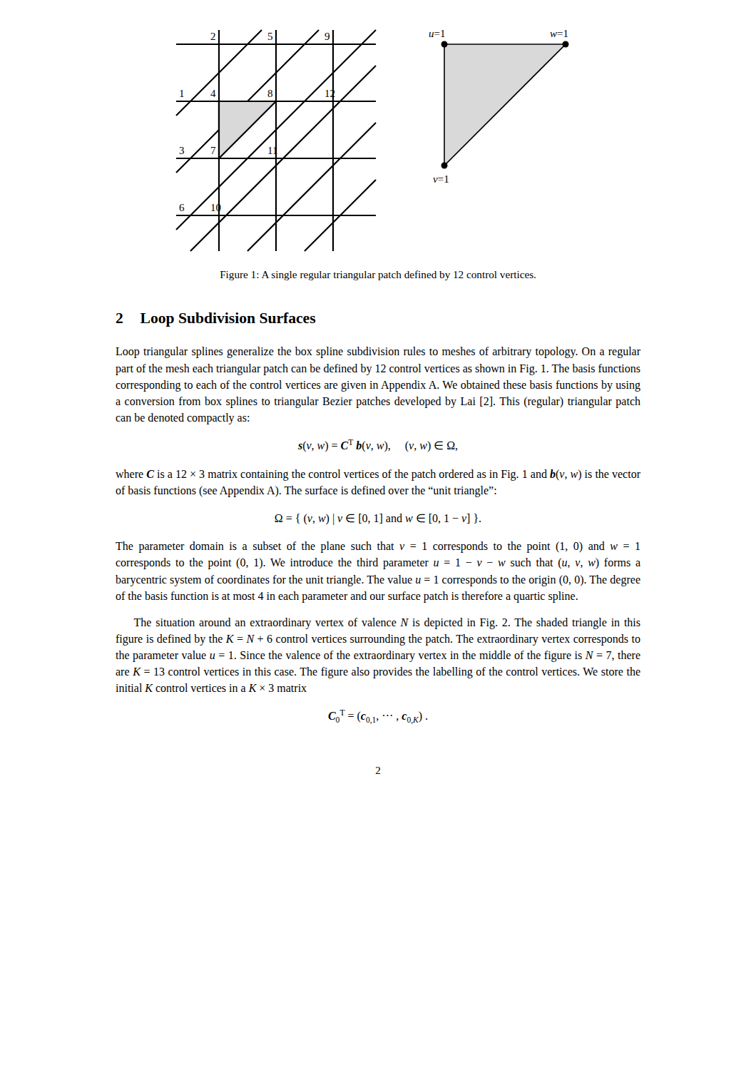2 5 9 1 4 8 12 3 7 11 6 10 u=1 w=1 v=1
Figure 1: A single regular triangular patch defined by 12 control vertices.
2 Loop Subdivision Surfaces
Loop triangular splines generalize the box spline subdivision rules to meshes of arbitrary topology. On a regular part of the mesh each triangular patch can be defined by 12 control vertices as shown in Fig. 1. The basis functions corresponding to each of the control vertices are given in Appendix A. We obtained these basis functions by using a conversion from box splines to triangular Bezier patches developed by Lai [2]. This (regular) triangular patch can be denoted compactly as:
s(v, w) = CT b(v, w), (v, w) ∈ Ω,
where C is a 12 × 3 matrix containing the control vertices of the patch ordered as in Fig. 1 and b(v, w) is the vector of basis functions (see Appendix A). The surface is defined over the “unit triangle”:
Ω = { (v, w) | v ∈ [0, 1] and w ∈ [0, 1 − v] }.
The parameter domain is a subset of the plane such that v = 1 corresponds to the point (1, 0) and w = 1 corresponds to the point (0, 1). We introduce the third parameter u = 1 − v − w such that (u, v, w) forms a barycentric system of coordinates for the unit triangle. The value u = 1 corresponds to the origin (0, 0). The degree of the basis function is at most 4 in each parameter and our surface patch is therefore a quartic spline.
The situation around an extraordinary vertex of valence N is depicted in Fig. 2. The shaded triangle in this figure is defined by the K = N + 6 control vertices surrounding the patch. The extraordinary vertex corresponds to the parameter value u = 1. Since the valence of the extraordinary vertex in the middle of the figure is N = 7, there are K = 13 control vertices in this case. The figure also provides the labelling of the control vertices. We store the initial K control vertices in a K × 3 matrix
C0T = (c0,1, ··· , c0,K) .
2